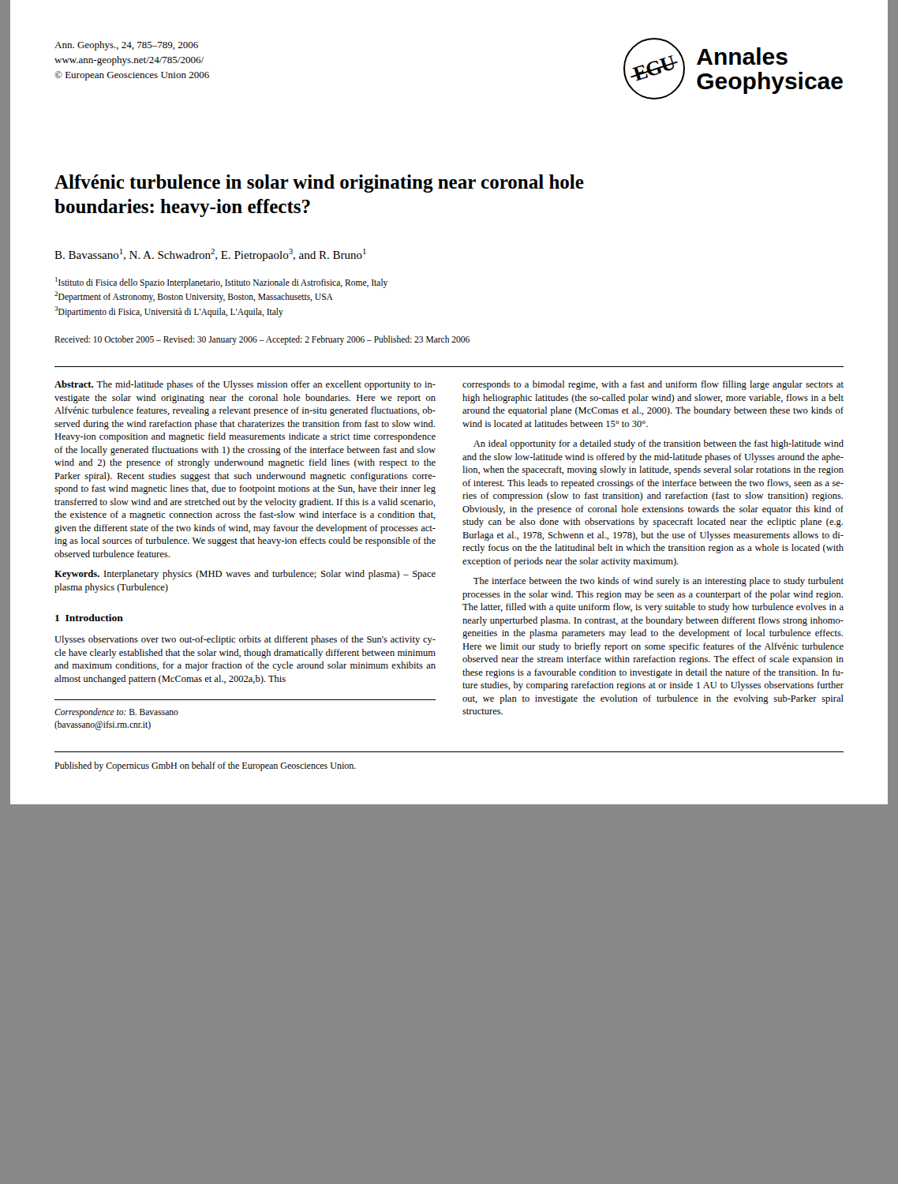Ann. Geophys., 24, 785–789, 2006
www.ann-geophys.net/24/785/2006/
© European Geosciences Union 2006
Annales
Geophysicae
Alfvénic turbulence in solar wind originating near coronal hole
boundaries: heavy-ion effects?
B. Bavassano1, N. A. Schwadron2, E. Pietropaolo3, and R. Bruno1
1Istituto di Fisica dello Spazio Interplanetario, Istituto Nazionale di Astrofisica, Rome, Italy
2Department of Astronomy, Boston University, Boston, Massachusetts, USA
3Dipartimento di Fisica, Università di L'Aquila, L'Aquila, Italy
Received: 10 October 2005 – Revised: 30 January 2006 – Accepted: 2 February 2006 – Published: 23 March 2006
Abstract. The mid-latitude phases of the Ulysses mission offer an excellent opportunity to investigate the solar wind originating near the coronal hole boundaries. Here we report on Alfvénic turbulence features, revealing a relevant presence of in-situ generated fluctuations, observed during the wind rarefaction phase that charaterizes the transition from fast to slow wind. Heavy-ion composition and magnetic field measurements indicate a strict time correspondence of the locally generated fluctuations with 1) the crossing of the interface between fast and slow wind and 2) the presence of strongly underwound magnetic field lines (with respect to the Parker spiral). Recent studies suggest that such underwound magnetic configurations correspond to fast wind magnetic lines that, due to footpoint motions at the Sun, have their inner leg transferred to slow wind and are stretched out by the velocity gradient. If this is a valid scenario, the existence of a magnetic connection across the fast-slow wind interface is a condition that, given the different state of the two kinds of wind, may favour the development of processes acting as local sources of turbulence. We suggest that heavy-ion effects could be responsible of the observed turbulence features.
Keywords. Interplanetary physics (MHD waves and turbulence; Solar wind plasma) – Space plasma physics (Turbulence)
1 Introduction
Ulysses observations over two out-of-ecliptic orbits at different phases of the Sun's activity cycle have clearly established that the solar wind, though dramatically different between minimum and maximum conditions, for a major fraction of the cycle around solar minimum exhibits an almost unchanged pattern (McComas et al., 2002a,b). This
Correspondence to: B. Bavassano
(bavassano@ifsi.rm.cnr.it)
corresponds to a bimodal regime, with a fast and uniform flow filling large angular sectors at high heliographic latitudes (the so-called polar wind) and slower, more variable, flows in a belt around the equatorial plane (McComas et al., 2000). The boundary between these two kinds of wind is located at latitudes between 15° to 30°.
An ideal opportunity for a detailed study of the transition between the fast high-latitude wind and the slow low-latitude wind is offered by the mid-latitude phases of Ulysses around the aphelion, when the spacecraft, moving slowly in latitude, spends several solar rotations in the region of interest. This leads to repeated crossings of the interface between the two flows, seen as a series of compression (slow to fast transition) and rarefaction (fast to slow transition) regions. Obviously, in the presence of coronal hole extensions towards the solar equator this kind of study can be also done with observations by spacecraft located near the ecliptic plane (e.g. Burlaga et al., 1978, Schwenn et al., 1978), but the use of Ulysses measurements allows to directly focus on the the latitudinal belt in which the transition region as a whole is located (with exception of periods near the solar activity maximum).
The interface between the two kinds of wind surely is an interesting place to study turbulent processes in the solar wind. This region may be seen as a counterpart of the polar wind region. The latter, filled with a quite uniform flow, is very suitable to study how turbulence evolves in a nearly unperturbed plasma. In contrast, at the boundary between different flows strong inhomogeneities in the plasma parameters may lead to the development of local turbulence effects. Here we limit our study to briefly report on some specific features of the Alfvénic turbulence observed near the stream interface within rarefaction regions. The effect of scale expansion in these regions is a favourable condition to investigate in detail the nature of the transition. In future studies, by comparing rarefaction regions at or inside 1 AU to Ulysses observations further out, we plan to investigate the evolution of turbulence in the evolving sub-Parker spiral structures.
Published by Copernicus GmbH on behalf of the European Geosciences Union.